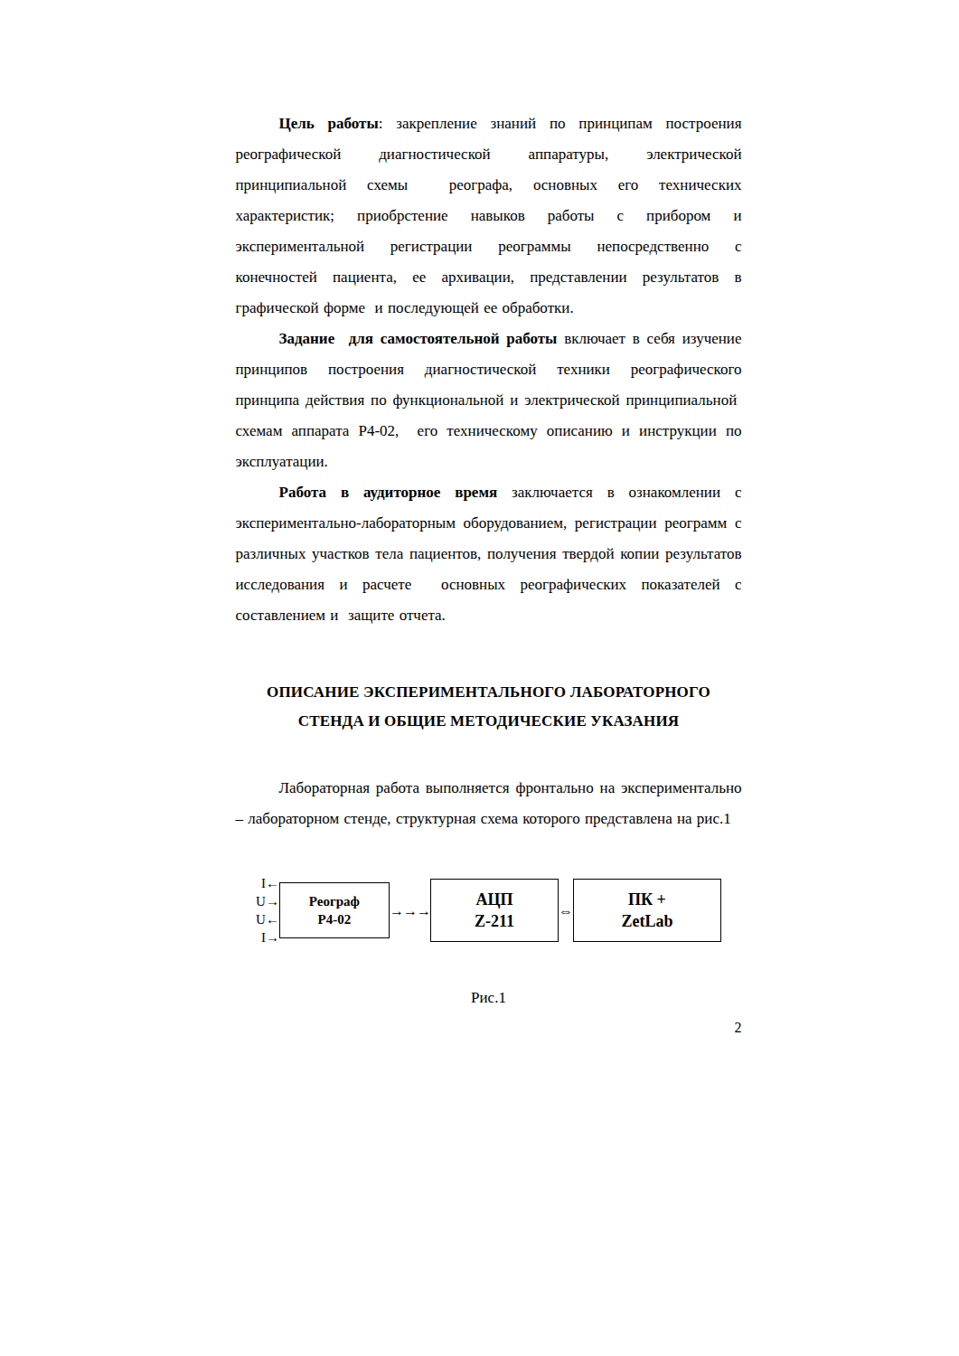Цель работы: закрепление знаний по принципам построения реографической диагностической аппаратуры, электрической принципиальной схемы реографа, основных его технических характеристик; приобрстение навыков работы с прибором и экспериментальной регистрации реограммы непосредственно с конечностей пациента, ее архивации, представлении результатов в графической форме и последующей ее обработки.
Задание для самостоятельной работы включает в себя изучение принципов построения диагностической техники реографического принципа действия по функциональной и электрической принципиальной схемам аппарата Р4-02, его техническому описанию и инструкции по эксплуатации.
Работа в аудиторное время заключается в ознакомлении с экспериментально-лабораторным оборудованием, регистрации реограмм с различных участков тела пациентов, получения твердой копии результатов исследования и расчете основных реографических показателей с составлением и защите отчета.
Описание экспериментального лабораторного
стенда и общие методические указания
Лабораторная работа выполняется фронтально на экспериментально – лабораторном стенде, структурная схема которого представлена на рис.1
| I U U I | ← → ← → | Реограф Р4-02 | →→→ | АЦП Z-211 | ⇔ | ПК + ZetLab |
Рис.1
2